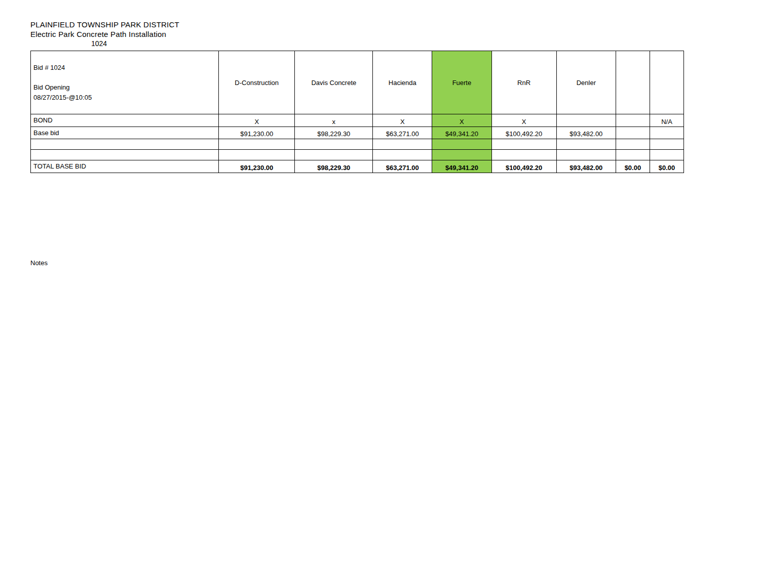PLAINFIELD TOWNSHIP PARK DISTRICT
Electric Park Concrete Path Installation
1024
| Bid # 1024 Bid Opening 08/27/2015-@10:05 | D-Construction | Davis Concrete | Hacienda | Fuerte | RnR | Denler | | |
| --- | --- | --- | --- | --- | --- | --- | --- | --- |
| BOND | X | x | X | X | X | | | N/A |
| Base bid | $91,230.00 | $98,229.30 | $63,271.00 | $49,341.20 | $100,492.20 | $93,482.00 | | |
| TOTAL BASE BID | $91,230.00 | $98,229.30 | $63,271.00 | $49,341.20 | $100,492.20 | $93,482.00 | $0.00 | $0.00 |
Notes